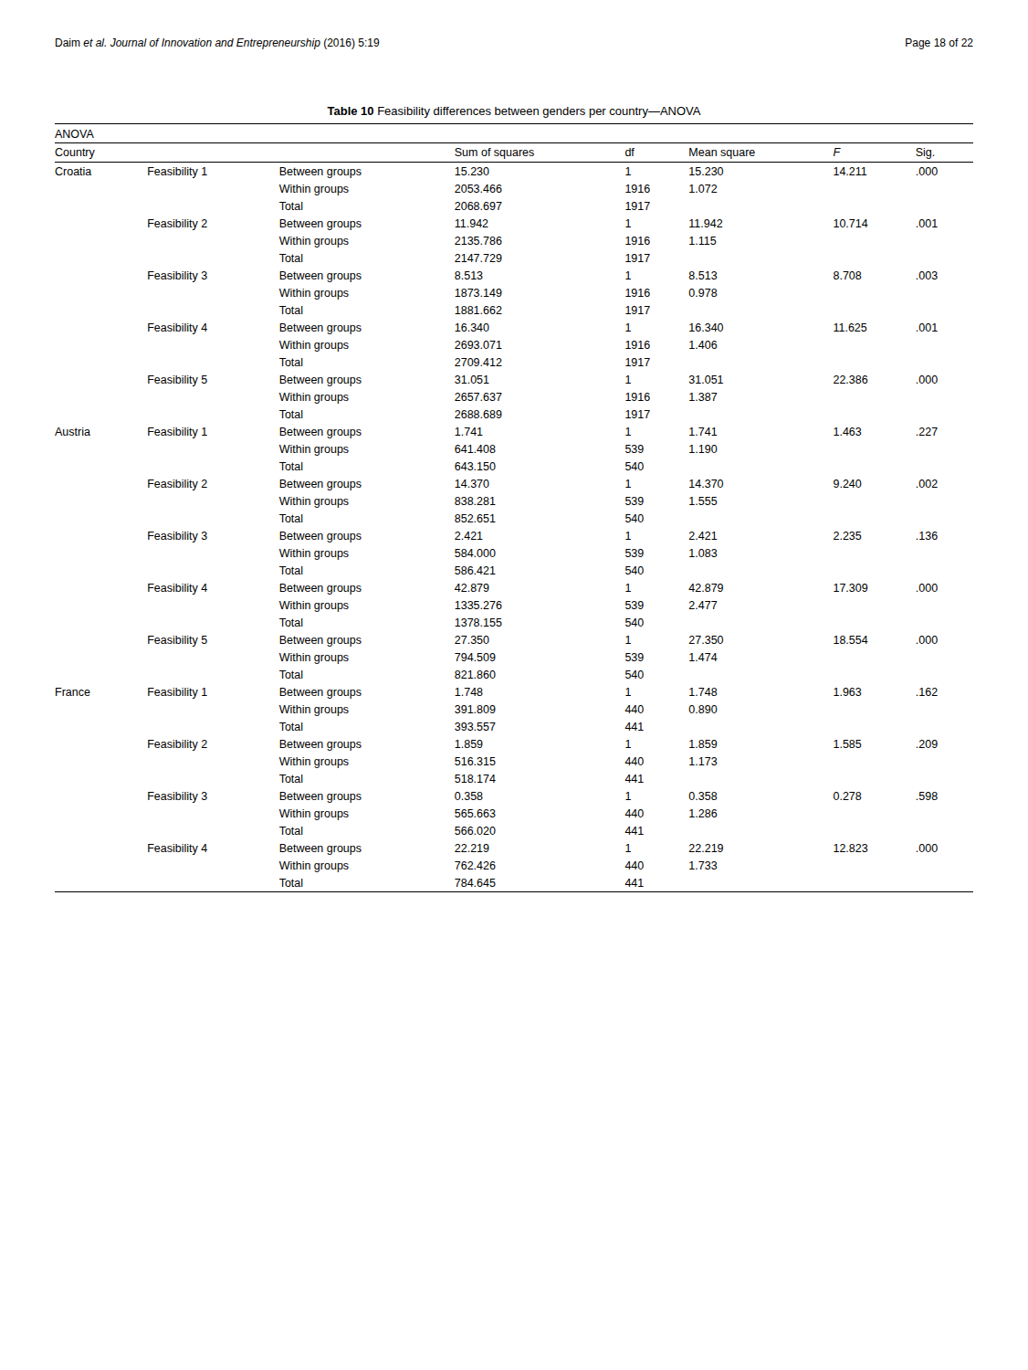Daim et al. Journal of Innovation and Entrepreneurship (2016) 5:19
Page 18 of 22
Table 10 Feasibility differences between genders per country—ANOVA
ANOVA
| Country | | | Sum of squares | df | Mean square | F | Sig. |
| --- | --- | --- | --- | --- | --- | --- | --- |
| Croatia | Feasibility 1 | Between groups | 15.230 | 1 | 15.230 | 14.211 | .000 |
| | | Within groups | 2053.466 | 1916 | 1.072 | | |
| | | Total | 2068.697 | 1917 | | | |
| | Feasibility 2 | Between groups | 11.942 | 1 | 11.942 | 10.714 | .001 |
| | | Within groups | 2135.786 | 1916 | 1.115 | | |
| | | Total | 2147.729 | 1917 | | | |
| | Feasibility 3 | Between groups | 8.513 | 1 | 8.513 | 8.708 | .003 |
| | | Within groups | 1873.149 | 1916 | 0.978 | | |
| | | Total | 1881.662 | 1917 | | | |
| | Feasibility 4 | Between groups | 16.340 | 1 | 16.340 | 11.625 | .001 |
| | | Within groups | 2693.071 | 1916 | 1.406 | | |
| | | Total | 2709.412 | 1917 | | | |
| | Feasibility 5 | Between groups | 31.051 | 1 | 31.051 | 22.386 | .000 |
| | | Within groups | 2657.637 | 1916 | 1.387 | | |
| | | Total | 2688.689 | 1917 | | | |
| Austria | Feasibility 1 | Between groups | 1.741 | 1 | 1.741 | 1.463 | .227 |
| | | Within groups | 641.408 | 539 | 1.190 | | |
| | | Total | 643.150 | 540 | | | |
| | Feasibility 2 | Between groups | 14.370 | 1 | 14.370 | 9.240 | .002 |
| | | Within groups | 838.281 | 539 | 1.555 | | |
| | | Total | 852.651 | 540 | | | |
| | Feasibility 3 | Between groups | 2.421 | 1 | 2.421 | 2.235 | .136 |
| | | Within groups | 584.000 | 539 | 1.083 | | |
| | | Total | 586.421 | 540 | | | |
| | Feasibility 4 | Between groups | 42.879 | 1 | 42.879 | 17.309 | .000 |
| | | Within groups | 1335.276 | 539 | 2.477 | | |
| | | Total | 1378.155 | 540 | | | |
| | Feasibility 5 | Between groups | 27.350 | 1 | 27.350 | 18.554 | .000 |
| | | Within groups | 794.509 | 539 | 1.474 | | |
| | | Total | 821.860 | 540 | | | |
| France | Feasibility 1 | Between groups | 1.748 | 1 | 1.748 | 1.963 | .162 |
| | | Within groups | 391.809 | 440 | 0.890 | | |
| | | Total | 393.557 | 441 | | | |
| | Feasibility 2 | Between groups | 1.859 | 1 | 1.859 | 1.585 | .209 |
| | | Within groups | 516.315 | 440 | 1.173 | | |
| | | Total | 518.174 | 441 | | | |
| | Feasibility 3 | Between groups | 0.358 | 1 | 0.358 | 0.278 | .598 |
| | | Within groups | 565.663 | 440 | 1.286 | | |
| | | Total | 566.020 | 441 | | | |
| | Feasibility 4 | Between groups | 22.219 | 1 | 22.219 | 12.823 | .000 |
| | | Within groups | 762.426 | 440 | 1.733 | | |
| | | Total | 784.645 | 441 | | | |